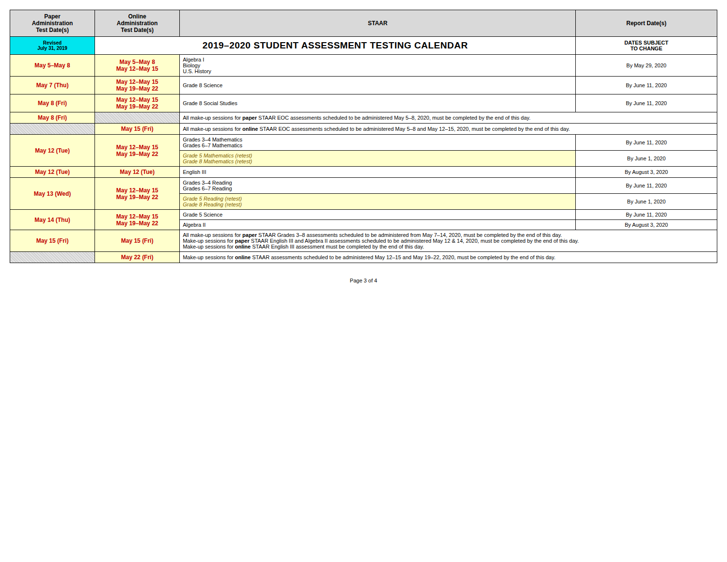| Revised July 31, 2019 | 2019–2020 STUDENT ASSESSMENT TESTING CALENDAR | DATES SUBJECT TO CHANGE |
| Paper Administration Test Date(s) | Online Administration Test Date(s) | STAAR | Report Date(s) |
| May 5–May 8 | May 5–May 8 May 12–May 15 | Algebra I Biology U.S. History | By May 29, 2020 |
| May 7 (Thu) | May 12–May 15 May 19–May 22 | Grade 8 Science | By June 11, 2020 |
| May 8 (Fri) | May 12–May 15 May 19–May 22 | Grade 8 Social Studies | By June 11, 2020 |
| May 8 (Fri) | | All make-up sessions for paper STAAR EOC assessments scheduled to be administered May 5–8, 2020, must be completed by the end of this day. |
| | May 15 (Fri) | All make-up sessions for online STAAR EOC assessments scheduled to be administered May 5–8 and May 12–15, 2020, must be completed by the end of this day. |
| May 12 (Tue) | May 12–May 15 May 19–May 22 | Grades 3–4 Mathematics Grades 6–7 Mathematics | By June 11, 2020 |
| Grade 5 Mathematics (retest) Grade 8 Mathematics (retest) | By June 1, 2020 |
| May 12 (Tue) | May 12 (Tue) | English III | By August 3, 2020 |
| May 13 (Wed) | May 12–May 15 May 19–May 22 | Grades 3–4 Reading Grades 6–7 Reading | By June 11, 2020 |
| Grade 5 Reading (retest) Grade 8 Reading (retest) | By June 1, 2020 |
| May 14 (Thu) | May 12–May 15 May 19–May 22 | Grade 5 Science | By June 11, 2020 |
| Algebra II | By August 3, 2020 |
| May 15 (Fri) | May 15 (Fri) | All make-up sessions for paper STAAR Grades 3–8 assessments scheduled to be administered from May 7–14, 2020, must be completed by the end of this day. Make-up sessions for paper STAAR English III and Algebra II assessments scheduled to be administered May 12 & 14, 2020, must be completed by the end of this day. Make-up sessions for online STAAR English III assessment must be completed by the end of this day. |
| | May 22 (Fri) | Make-up sessions for online STAAR assessments scheduled to be administered May 12–15 and May 19–22, 2020, must be completed by the end of this day. |
Page 3 of 4